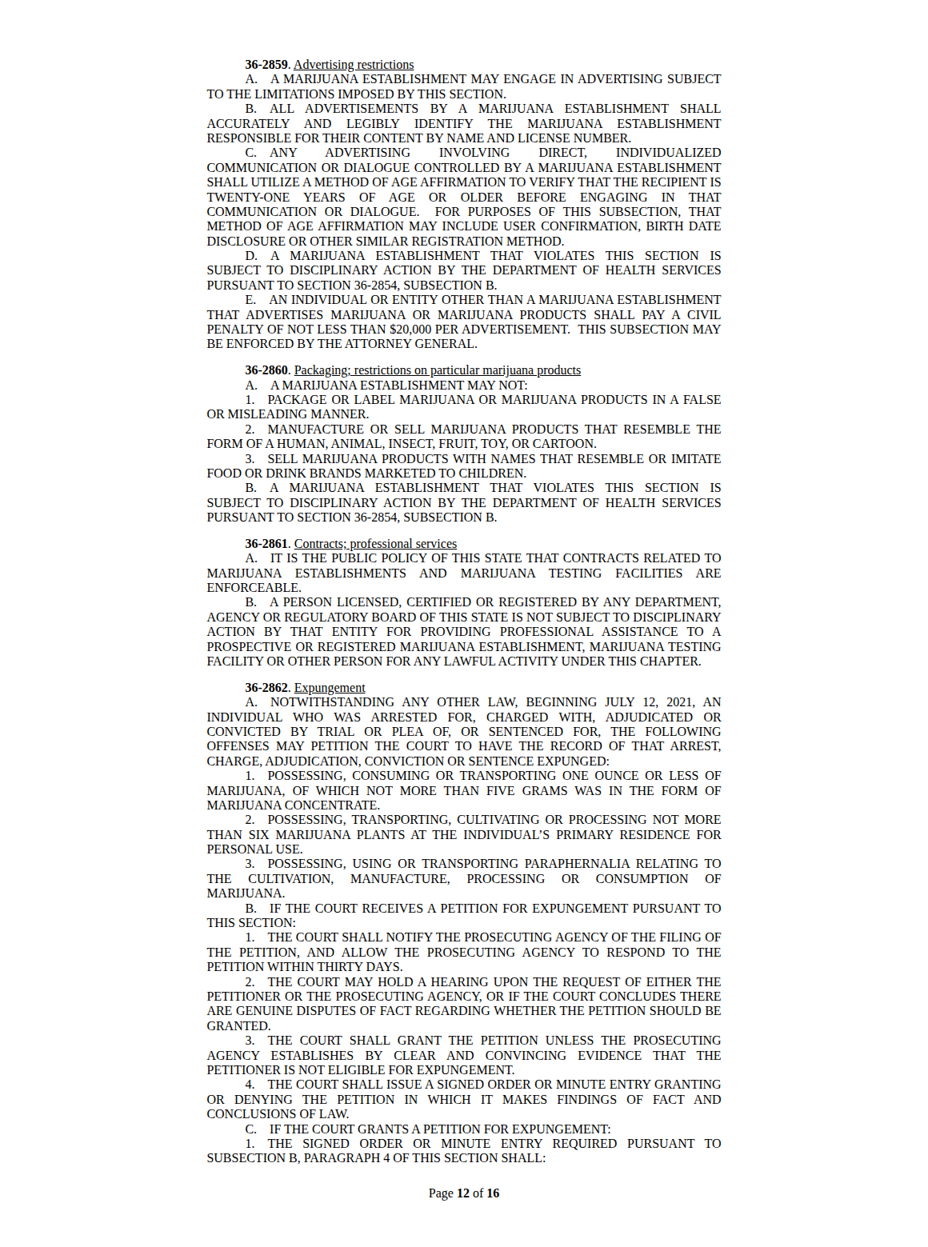36-2859. Advertising restrictions
A. A MARIJUANA ESTABLISHMENT MAY ENGAGE IN ADVERTISING SUBJECT TO THE LIMITATIONS IMPOSED BY THIS SECTION.
B. ALL ADVERTISEMENTS BY A MARIJUANA ESTABLISHMENT SHALL ACCURATELY AND LEGIBLY IDENTIFY THE MARIJUANA ESTABLISHMENT RESPONSIBLE FOR THEIR CONTENT BY NAME AND LICENSE NUMBER.
C. ANY ADVERTISING INVOLVING DIRECT, INDIVIDUALIZED COMMUNICATION OR DIALOGUE CONTROLLED BY A MARIJUANA ESTABLISHMENT SHALL UTILIZE A METHOD OF AGE AFFIRMATION TO VERIFY THAT THE RECIPIENT IS TWENTY-ONE YEARS OF AGE OR OLDER BEFORE ENGAGING IN THAT COMMUNICATION OR DIALOGUE. FOR PURPOSES OF THIS SUBSECTION, THAT METHOD OF AGE AFFIRMATION MAY INCLUDE USER CONFIRMATION, BIRTH DATE DISCLOSURE OR OTHER SIMILAR REGISTRATION METHOD.
D. A MARIJUANA ESTABLISHMENT THAT VIOLATES THIS SECTION IS SUBJECT TO DISCIPLINARY ACTION BY THE DEPARTMENT OF HEALTH SERVICES PURSUANT TO SECTION 36-2854, SUBSECTION B.
E. AN INDIVIDUAL OR ENTITY OTHER THAN A MARIJUANA ESTABLISHMENT THAT ADVERTISES MARIJUANA OR MARIJUANA PRODUCTS SHALL PAY A CIVIL PENALTY OF NOT LESS THAN $20,000 PER ADVERTISEMENT. THIS SUBSECTION MAY BE ENFORCED BY THE ATTORNEY GENERAL.
36-2860. Packaging; restrictions on particular marijuana products
A. A MARIJUANA ESTABLISHMENT MAY NOT:
1. PACKAGE OR LABEL MARIJUANA OR MARIJUANA PRODUCTS IN A FALSE OR MISLEADING MANNER.
2. MANUFACTURE OR SELL MARIJUANA PRODUCTS THAT RESEMBLE THE FORM OF A HUMAN, ANIMAL, INSECT, FRUIT, TOY, OR CARTOON.
3. SELL MARIJUANA PRODUCTS WITH NAMES THAT RESEMBLE OR IMITATE FOOD OR DRINK BRANDS MARKETED TO CHILDREN.
B. A MARIJUANA ESTABLISHMENT THAT VIOLATES THIS SECTION IS SUBJECT TO DISCIPLINARY ACTION BY THE DEPARTMENT OF HEALTH SERVICES PURSUANT TO SECTION 36-2854, SUBSECTION B.
36-2861. Contracts; professional services
A. IT IS THE PUBLIC POLICY OF THIS STATE THAT CONTRACTS RELATED TO MARIJUANA ESTABLISHMENTS AND MARIJUANA TESTING FACILITIES ARE ENFORCEABLE.
B. A PERSON LICENSED, CERTIFIED OR REGISTERED BY ANY DEPARTMENT, AGENCY OR REGULATORY BOARD OF THIS STATE IS NOT SUBJECT TO DISCIPLINARY ACTION BY THAT ENTITY FOR PROVIDING PROFESSIONAL ASSISTANCE TO A PROSPECTIVE OR REGISTERED MARIJUANA ESTABLISHMENT, MARIJUANA TESTING FACILITY OR OTHER PERSON FOR ANY LAWFUL ACTIVITY UNDER THIS CHAPTER.
36-2862. Expungement
A. NOTWITHSTANDING ANY OTHER LAW, BEGINNING JULY 12, 2021, AN INDIVIDUAL WHO WAS ARRESTED FOR, CHARGED WITH, ADJUDICATED OR CONVICTED BY TRIAL OR PLEA OF, OR SENTENCED FOR, THE FOLLOWING OFFENSES MAY PETITION THE COURT TO HAVE THE RECORD OF THAT ARREST, CHARGE, ADJUDICATION, CONVICTION OR SENTENCE EXPUNGED:
1. POSSESSING, CONSUMING OR TRANSPORTING ONE OUNCE OR LESS OF MARIJUANA, OF WHICH NOT MORE THAN FIVE GRAMS WAS IN THE FORM OF MARIJUANA CONCENTRATE.
2. POSSESSING, TRANSPORTING, CULTIVATING OR PROCESSING NOT MORE THAN SIX MARIJUANA PLANTS AT THE INDIVIDUAL’S PRIMARY RESIDENCE FOR PERSONAL USE.
3. POSSESSING, USING OR TRANSPORTING PARAPHERNALIA RELATING TO THE CULTIVATION, MANUFACTURE, PROCESSING OR CONSUMPTION OF MARIJUANA.
B. IF THE COURT RECEIVES A PETITION FOR EXPUNGEMENT PURSUANT TO THIS SECTION:
1. THE COURT SHALL NOTIFY THE PROSECUTING AGENCY OF THE FILING OF THE PETITION, AND ALLOW THE PROSECUTING AGENCY TO RESPOND TO THE PETITION WITHIN THIRTY DAYS.
2. THE COURT MAY HOLD A HEARING UPON THE REQUEST OF EITHER THE PETITIONER OR THE PROSECUTING AGENCY, OR IF THE COURT CONCLUDES THERE ARE GENUINE DISPUTES OF FACT REGARDING WHETHER THE PETITION SHOULD BE GRANTED.
3. THE COURT SHALL GRANT THE PETITION UNLESS THE PROSECUTING AGENCY ESTABLISHES BY CLEAR AND CONVINCING EVIDENCE THAT THE PETITIONER IS NOT ELIGIBLE FOR EXPUNGEMENT.
4. THE COURT SHALL ISSUE A SIGNED ORDER OR MINUTE ENTRY GRANTING OR DENYING THE PETITION IN WHICH IT MAKES FINDINGS OF FACT AND CONCLUSIONS OF LAW.
C. IF THE COURT GRANTS A PETITION FOR EXPUNGEMENT:
1. THE SIGNED ORDER OR MINUTE ENTRY REQUIRED PURSUANT TO SUBSECTION B, PARAGRAPH 4 OF THIS SECTION SHALL:
Page 12 of 16